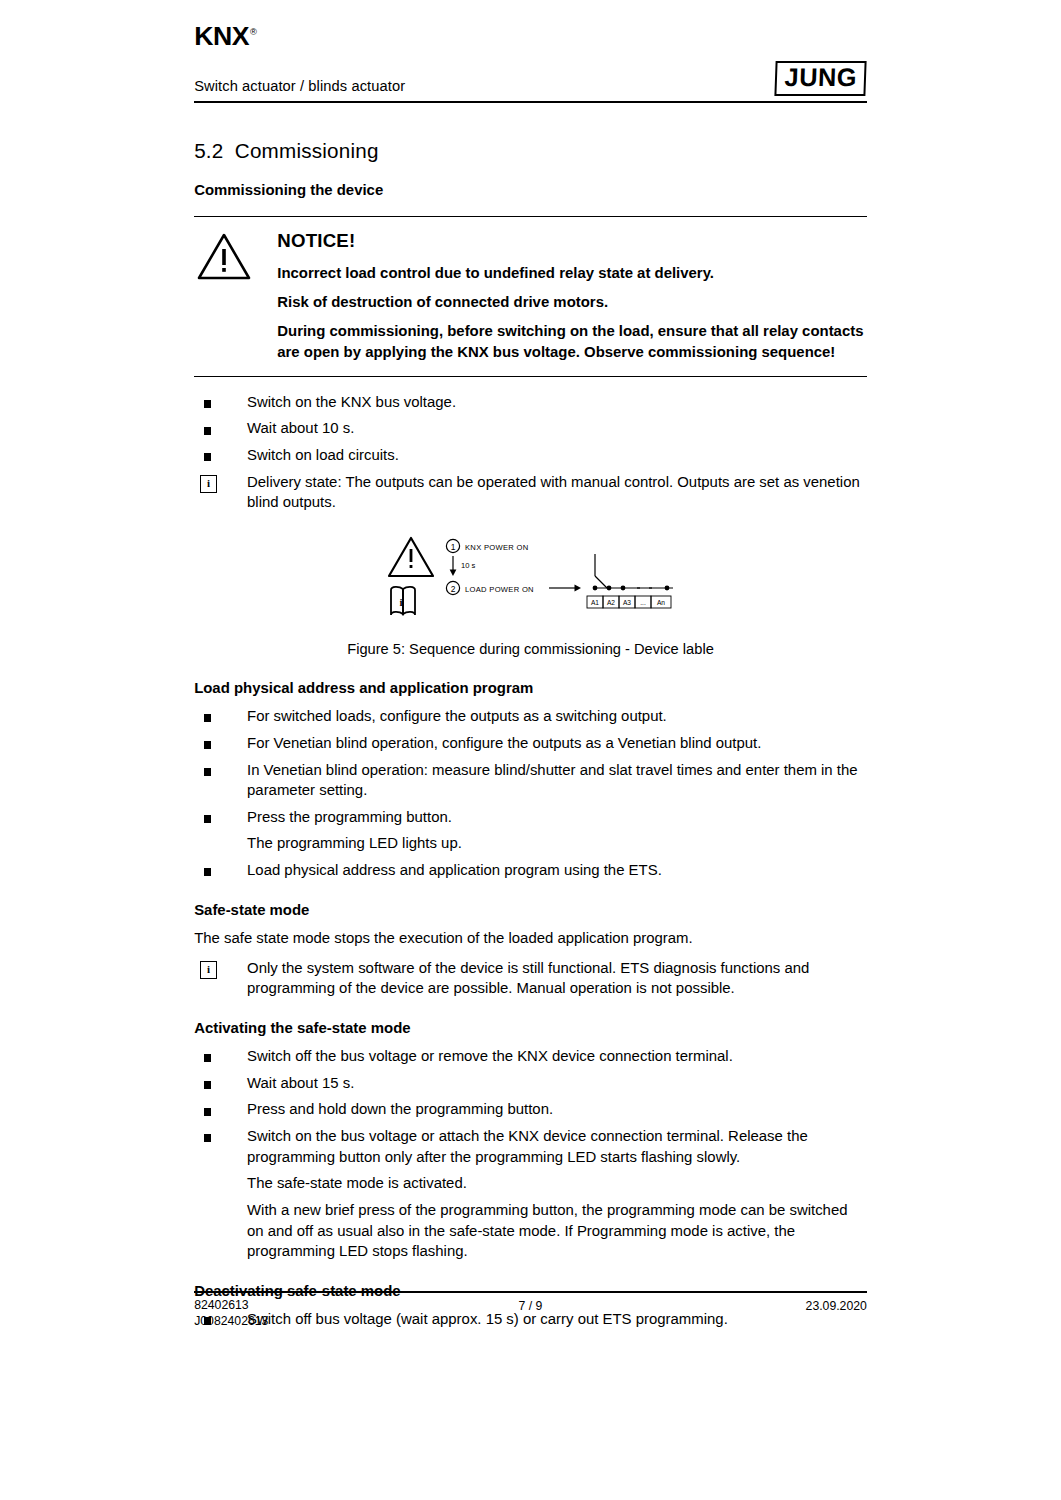KNX®
Switch actuator / blinds actuator
JUNG
5.2 Commissioning
Commissioning the device
NOTICE!
Incorrect load control due to undefined relay state at delivery.
Risk of destruction of connected drive motors.
During commissioning, before switching on the load, ensure that all relay contacts are open by applying the KNX bus voltage. Observe commissioning sequence!
Switch on the KNX bus voltage.
Wait about 10 s.
Switch on load circuits.
i
Delivery state: The outputs can be operated with manual control. Outputs are set as venetion blind outputs.
i 1 KNX POWER ON 10 s 2 LOAD POWER ON A1 A2 A3 ... An
Figure 5: Sequence during commissioning - Device lable
Load physical address and application program
For switched loads, configure the outputs as a switching output.
For Venetian blind operation, configure the outputs as a Venetian blind output.
In Venetian blind operation: measure blind/shutter and slat travel times and enter them in the parameter setting.
Press the programming button.
The programming LED lights up.
Load physical address and application program using the ETS.
Safe-state mode
The safe state mode stops the execution of the loaded application program.
i
Only the system software of the device is still functional. ETS diagnosis functions and programming of the device are possible. Manual operation is not possible.
Activating the safe-state mode
Switch off the bus voltage or remove the KNX device connection terminal.
Wait about 15 s.
Press and hold down the programming button.
Switch on the bus voltage or attach the KNX device connection terminal. Release the programming button only after the programming LED starts flashing slowly.
The safe-state mode is activated.
With a new brief press of the programming button, the programming mode can be switched on and off as usual also in the safe-state mode. If Programming mode is active, the programming LED stops flashing.
Deactivating safe-state mode
Switch off bus voltage (wait approx. 15 s) or carry out ETS programming.
82402613
J0082402613
7 / 9
23.09.2020